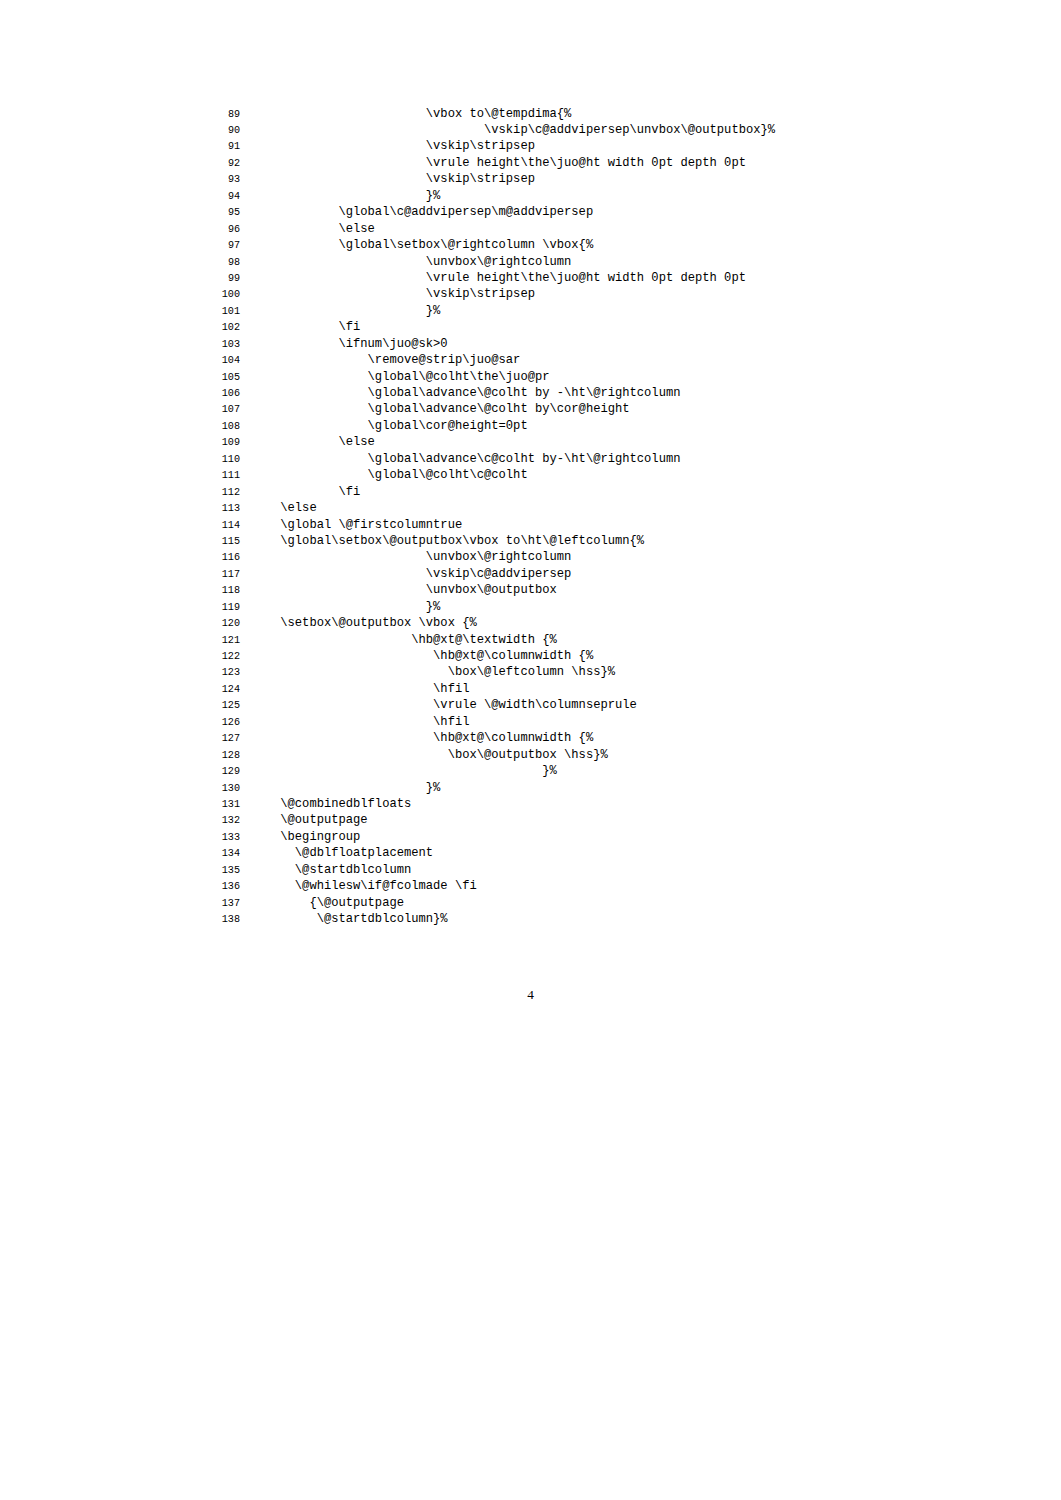89                        \vbox to\@tempdima{%
90                                \vskip\c@addvipersep\unvbox\@outputbox}%
91                        \vskip\stripsep
92                        \vrule height\the\juo@ht width 0pt depth 0pt
93                        \vskip\stripsep
94                        }%
95            \global\c@addvipersep\m@addvipersep
96            \else
97            \global\setbox\@rightcolumn \vbox{%
98                        \unvbox\@rightcolumn
99                        \vrule height\the\juo@ht width 0pt depth 0pt
100                        \vskip\stripsep
101                        }%
102            \fi
103            \ifnum\juo@sk>0
104                \remove@strip\juo@sar
105                \global\@colht\the\juo@pr
106                \global\advance\@colht by -\ht\@rightcolumn
107                \global\advance\@colht by\cor@height
108                \global\cor@height=0pt
109            \else
110                \global\advance\c@colht by-\ht\@rightcolumn
111                \global\@colht\c@colht
112            \fi
113    \else
114    \global \@firstcolumntrue
115    \global\setbox\@outputbox\vbox to\ht\@leftcolumn{%
116                        \unvbox\@rightcolumn
117                        \vskip\c@addvipersep
118                        \unvbox\@outputbox
119                        }%
120    \setbox\@outputbox \vbox {%
121                      \hb@xt@\textwidth {%
122                         \hb@xt@\columnwidth {%
123                           \box\@leftcolumn \hss}%
124                         \hfil
125                         \vrule \@width\columnseprule
126                         \hfil
127                         \hb@xt@\columnwidth {%
128                           \box\@outputbox \hss}%
129                                        }%
130                        }%
131    \@combinedblfloats
132    \@outputpage
133    \begingroup
134      \@dblfloatplacement
135      \@startdblcolumn
136      \@whilesw\if@fcolmade \fi
137        {\@outputpage
138         \@startdblcolumn}%
4